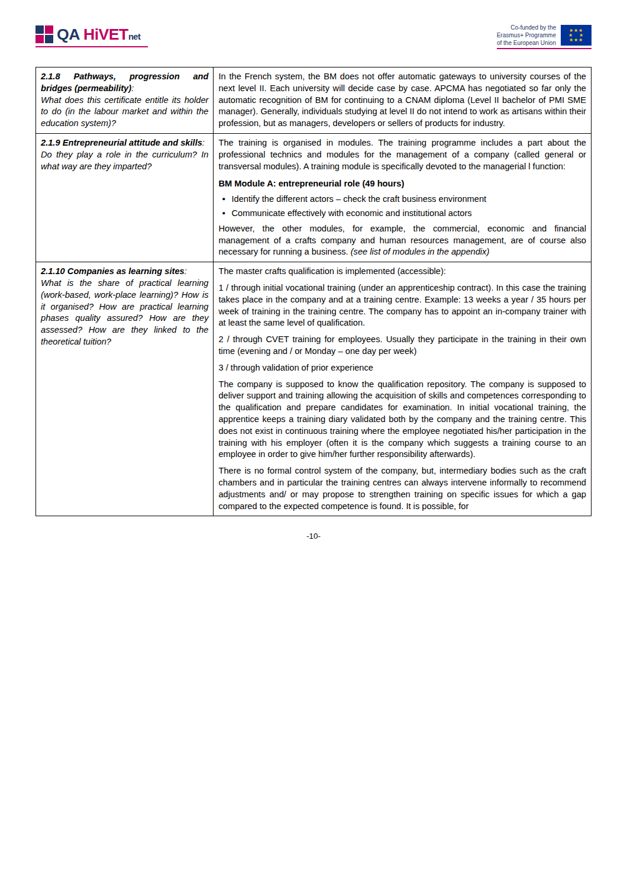QA HiVET net
Co-funded by the
Erasmus+ Programme
of the European Union
★★★
★ ★
★★★
| 2.1.8 Pathways, progression and bridges (permeability) : What does this certificate entitle its holder to do (in the labour market and within the education system)? | In the French system, the BM does not offer automatic gateways to university courses of the next level II. Each university will decide case by case. APCMA has negotiated so far only the automatic recognition of BM for continuing to a CNAM diploma (Level II bachelor of PMI SME manager). Generally, individuals studying at level II do not intend to work as artisans within their profession, but as managers, developers or sellers of products for industry. |
| 2.1.9 Entrepreneurial attitude and skills : Do they play a role in the curriculum? In what way are they imparted? | The training is organised in modules. The training programme includes a part about the professional technics and modules for the management of a company (called general or transversal modules). A training module is specifically devoted to the managerial l function: BM Module A: entrepreneurial role (49 hours) Identify the different actors – check the craft business environment Communicate effectively with economic and institutional actors However, the other modules, for example, the commercial, economic and financial management of a crafts company and human resources management, are of course also necessary for running a business. (see list of modules in the appendix) |
| 2.1.10 Companies as learning sites : What is the share of practical learning (work-based, work-place learning)? How is it organised? How are practical learning phases quality assured? How are they assessed? How are they linked to the theoretical tuition? | The master crafts qualification is implemented (accessible): 1 / through initial vocational training (under an apprenticeship contract). In this case the training takes place in the company and at a training centre. Example: 13 weeks a year / 35 hours per week of training in the training centre. The company has to appoint an in-company trainer with at least the same level of qualification. 2 / through CVET training for employees. Usually they participate in the training in their own time (evening and / or Monday – one day per week) 3 / through validation of prior experience The company is supposed to know the qualification repository. The company is supposed to deliver support and training allowing the acquisition of skills and competences corresponding to the qualification and prepare candidates for examination. In initial vocational training, the apprentice keeps a training diary validated both by the company and the training centre. This does not exist in continuous training where the employee negotiated his/her participation in the training with his employer (often it is the company which suggests a training course to an employee in order to give him/her further responsibility afterwards). There is no formal control system of the company, but, intermediary bodies such as the craft chambers and in particular the training centres can always intervene informally to recommend adjustments and/ or may propose to strengthen training on specific issues for which a gap compared to the expected competence is found. It is possible, for |
-10-